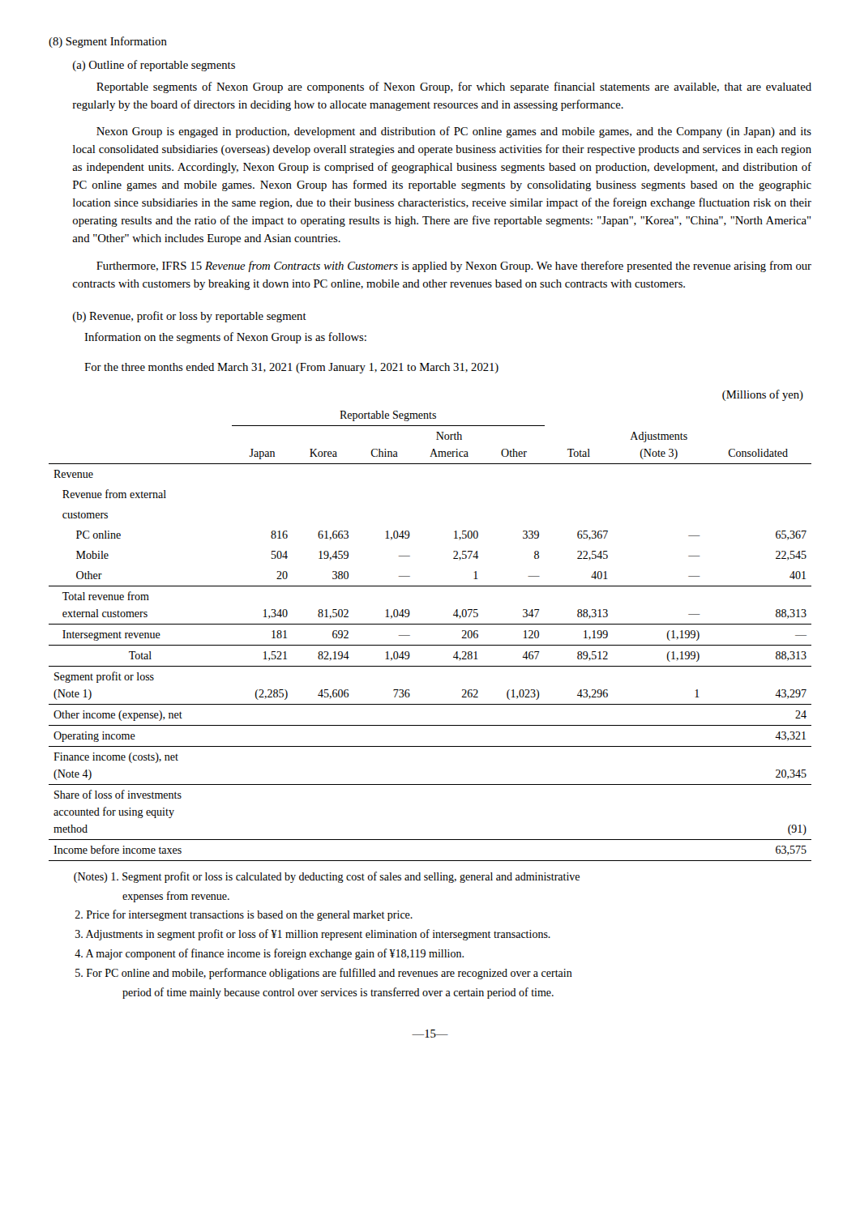(8) Segment Information
(a) Outline of reportable segments
Reportable segments of Nexon Group are components of Nexon Group, for which separate financial statements are available, that are evaluated regularly by the board of directors in deciding how to allocate management resources and in assessing performance.
Nexon Group is engaged in production, development and distribution of PC online games and mobile games, and the Company (in Japan) and its local consolidated subsidiaries (overseas) develop overall strategies and operate business activities for their respective products and services in each region as independent units. Accordingly, Nexon Group is comprised of geographical business segments based on production, development, and distribution of PC online games and mobile games. Nexon Group has formed its reportable segments by consolidating business segments based on the geographic location since subsidiaries in the same region, due to their business characteristics, receive similar impact of the foreign exchange fluctuation risk on their operating results and the ratio of the impact to operating results is high. There are five reportable segments: "Japan", "Korea", "China", "North America" and "Other" which includes Europe and Asian countries.
Furthermore, IFRS 15 Revenue from Contracts with Customers is applied by Nexon Group. We have therefore presented the revenue arising from our contracts with customers by breaking it down into PC online, mobile and other revenues based on such contracts with customers.
(b) Revenue, profit or loss by reportable segment
Information on the segments of Nexon Group is as follows:
For the three months ended March 31, 2021 (From January 1, 2021 to March 31, 2021)
(Millions of yen)
| | Reportable Segments | Total | Adjustments (Note 3) | Consolidated |
| | Japan | Korea | China | North America | Other |
| Revenue | |
| Revenue from external | |
| customers | |
| PC online | 816 | 61,663 | 1,049 | 1,500 | 339 | 65,367 | — | 65,367 |
| Mobile | 504 | 19,459 | — | 2,574 | 8 | 22,545 | — | 22,545 |
| Other | 20 | 380 | — | 1 | — | 401 | — | 401 |
| Total revenue from external customers | 1,340 | 81,502 | 1,049 | 4,075 | 347 | 88,313 | — | 88,313 |
| Intersegment revenue | 181 | 692 | — | 206 | 120 | 1,199 | (1,199) | — |
| Total | 1,521 | 82,194 | 1,049 | 4,281 | 467 | 89,512 | (1,199) | 88,313 |
| Segment profit or loss (Note 1) | (2,285) | 45,606 | 736 | 262 | (1,023) | 43,296 | 1 | 43,297 |
| Other income (expense), net | | 24 |
| Operating income | | 43,321 |
| Finance income (costs), net (Note 4) | | 20,345 |
| Share of loss of investments accounted for using equity method | | (91) |
| Income before income taxes | | 63,575 |
(Notes) 1. Segment profit or loss is calculated by deducting cost of sales and selling, general and administrative
expenses from revenue.
2. Price for intersegment transactions is based on the general market price.
3. Adjustments in segment profit or loss of ¥1 million represent elimination of intersegment transactions.
4. A major component of finance income is foreign exchange gain of ¥18,119 million.
5. For PC online and mobile, performance obligations are fulfilled and revenues are recognized over a certain
period of time mainly because control over services is transferred over a certain period of time.
―15―